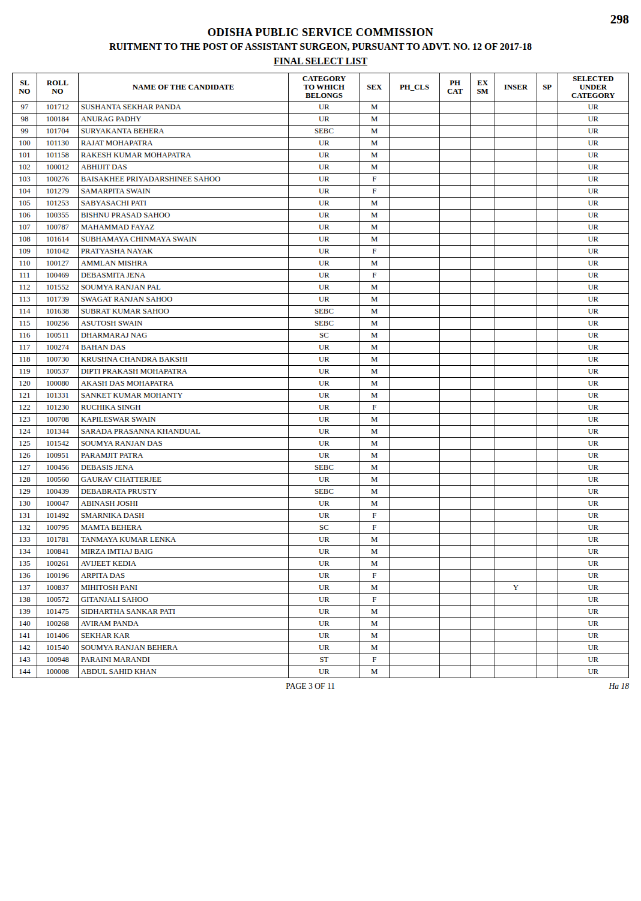298
ODISHA PUBLIC SERVICE COMMISSION
RUITMENT TO THE POST OF ASSISTANT SURGEON, PURSUANT TO ADVT. NO. 12 OF 2017-18
FINAL SELECT LIST
| SL NO | ROLL NO | NAME OF THE CANDIDATE | CATEGORY TO WHICH BELONGS | SEX | PH_CLS | PH CAT | EX SM | INSER | SP | SELECTED UNDER CATEGORY |
| --- | --- | --- | --- | --- | --- | --- | --- | --- | --- | --- |
| 97 | 101712 | SUSHANTA SEKHAR PANDA | UR | M | | | | | | UR |
| 98 | 100184 | ANURAG PADHY | UR | M | | | | | | UR |
| 99 | 101704 | SURYAKANTA BEHERA | SEBC | M | | | | | | UR |
| 100 | 101130 | RAJAT MOHAPATRA | UR | M | | | | | | UR |
| 101 | 101158 | RAKESH KUMAR MOHAPATRA | UR | M | | | | | | UR |
| 102 | 100012 | ABHIJIT DAS | UR | M | | | | | | UR |
| 103 | 100276 | BAISAKHEE PRIYADARSHINEE SAHOO | UR | F | | | | | | UR |
| 104 | 101279 | SAMARPITA SWAIN | UR | F | | | | | | UR |
| 105 | 101253 | SABYASACHI PATI | UR | M | | | | | | UR |
| 106 | 100355 | BISHNU PRASAD SAHOO | UR | M | | | | | | UR |
| 107 | 100787 | MAHAMMAD FAYAZ | UR | M | | | | | | UR |
| 108 | 101614 | SUBHAMAYA CHINMAYA SWAIN | UR | M | | | | | | UR |
| 109 | 101042 | PRATYASHA NAYAK | UR | F | | | | | | UR |
| 110 | 100127 | AMMLAN MISHRA | UR | M | | | | | | UR |
| 111 | 100469 | DEBASMITA JENA | UR | F | | | | | | UR |
| 112 | 101552 | SOUMYA RANJAN PAL | UR | M | | | | | | UR |
| 113 | 101739 | SWAGAT RANJAN SAHOO | UR | M | | | | | | UR |
| 114 | 101638 | SUBRAT KUMAR SAHOO | SEBC | M | | | | | | UR |
| 115 | 100256 | ASUTOSH SWAIN | SEBC | M | | | | | | UR |
| 116 | 100511 | DHARMARAJ NAG | SC | M | | | | | | UR |
| 117 | 100274 | BAHAN DAS | UR | M | | | | | | UR |
| 118 | 100730 | KRUSHNA CHANDRA BAKSHI | UR | M | | | | | | UR |
| 119 | 100537 | DIPTI PRAKASH MOHAPATRA | UR | M | | | | | | UR |
| 120 | 100080 | AKASH DAS MOHAPATRA | UR | M | | | | | | UR |
| 121 | 101331 | SANKET KUMAR MOHANTY | UR | M | | | | | | UR |
| 122 | 101230 | RUCHIKA SINGH | UR | F | | | | | | UR |
| 123 | 100708 | KAPILESWAR SWAIN | UR | M | | | | | | UR |
| 124 | 101344 | SARADA PRASANNA KHANDUAL | UR | M | | | | | | UR |
| 125 | 101542 | SOUMYA RANJAN DAS | UR | M | | | | | | UR |
| 126 | 100951 | PARAMJIT PATRA | UR | M | | | | | | UR |
| 127 | 100456 | DEBASIS JENA | SEBC | M | | | | | | UR |
| 128 | 100560 | GAURAV CHATTERJEE | UR | M | | | | | | UR |
| 129 | 100439 | DEBABRATA PRUSTY | SEBC | M | | | | | | UR |
| 130 | 100047 | ABINASH JOSHI | UR | M | | | | | | UR |
| 131 | 101492 | SMARNIKA DASH | UR | F | | | | | | UR |
| 132 | 100795 | MAMTA BEHERA | SC | F | | | | | | UR |
| 133 | 101781 | TANMAYA KUMAR LENKA | UR | M | | | | | | UR |
| 134 | 100841 | MIRZA IMTIAJ BAIG | UR | M | | | | | | UR |
| 135 | 100261 | AVIJEET KEDIA | UR | M | | | | | | UR |
| 136 | 100196 | ARPITA DAS | UR | F | | | | | | UR |
| 137 | 100837 | MIHITOSH PANI | UR | M | | | | Y | | UR |
| 138 | 100572 | GITANJALI SAHOO | UR | F | | | | | | UR |
| 139 | 101475 | SIDHARTHA SANKAR PATI | UR | M | | | | | | UR |
| 140 | 100268 | AVIRAM PANDA | UR | M | | | | | | UR |
| 141 | 101406 | SEKHAR KAR | UR | M | | | | | | UR |
| 142 | 101540 | SOUMYA RANJAN BEHERA | UR | M | | | | | | UR |
| 143 | 100948 | PARAINI MARANDI | ST | F | | | | | | UR |
| 144 | 100008 | ABDUL SAHID KHAN | UR | M | | | | | | UR |
PAGE 3 OF 11 Ha 18